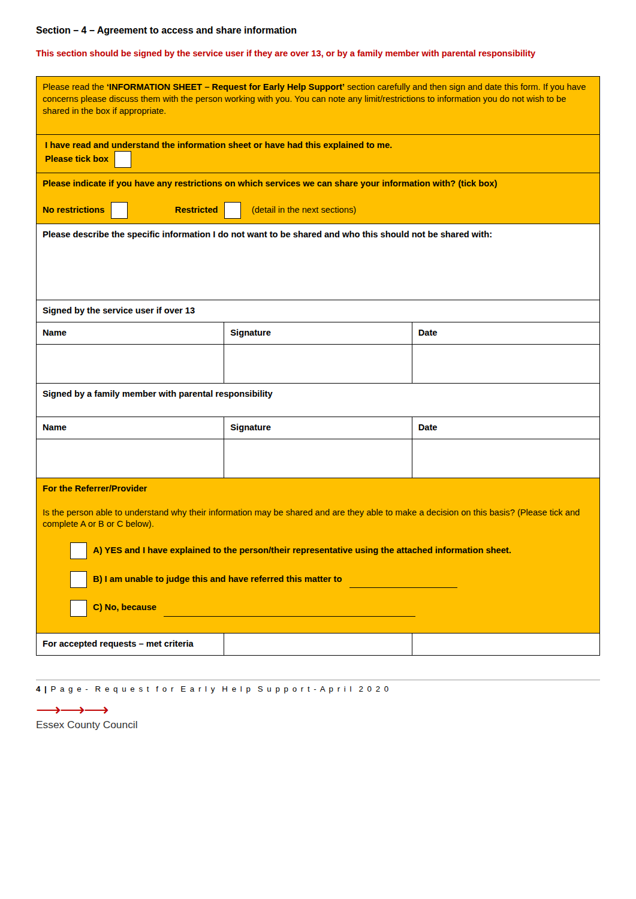Section – 4 – Agreement to access and share information
This section should be signed by the service user if they are over 13, or by a family member with parental responsibility
| Please read the ‘INFORMATION SHEET – Request for Early Help Support’ section carefully and then sign and date this form. If you have concerns please discuss them with the person working with you. You can note any limit/restrictions to information you do not wish to be shared in the box if appropriate. |
| I have read and understand the information sheet or have had this explained to me. Please tick box |
| Please indicate if you have any restrictions on which services we can share your information with? (tick box) No restrictions Restricted (detail in the next sections) |
| Please describe the specific information I do not want to be shared and who this should not be shared with: |
| Signed by the service user if over 13 |
| Name | Signature | Date |
| Signed by a family member with parental responsibility |
| Name | Signature | Date |
| For the Referrer/Provider Is the person able to understand why their information may be shared and are they able to make a decision on this basis? (Please tick and complete A or B or C below). A) YES and I have explained to the person/their representative using the attached information sheet. B) I am unable to judge this and have referred this matter to C) No, because |
| For accepted requests – met criteria | | |
4 | P a g e - R e q u e s t f o r E a r l y H e l p S u p p o r t - A p r i l 2 0 2 0
⟶⟶⟶
Essex County Council